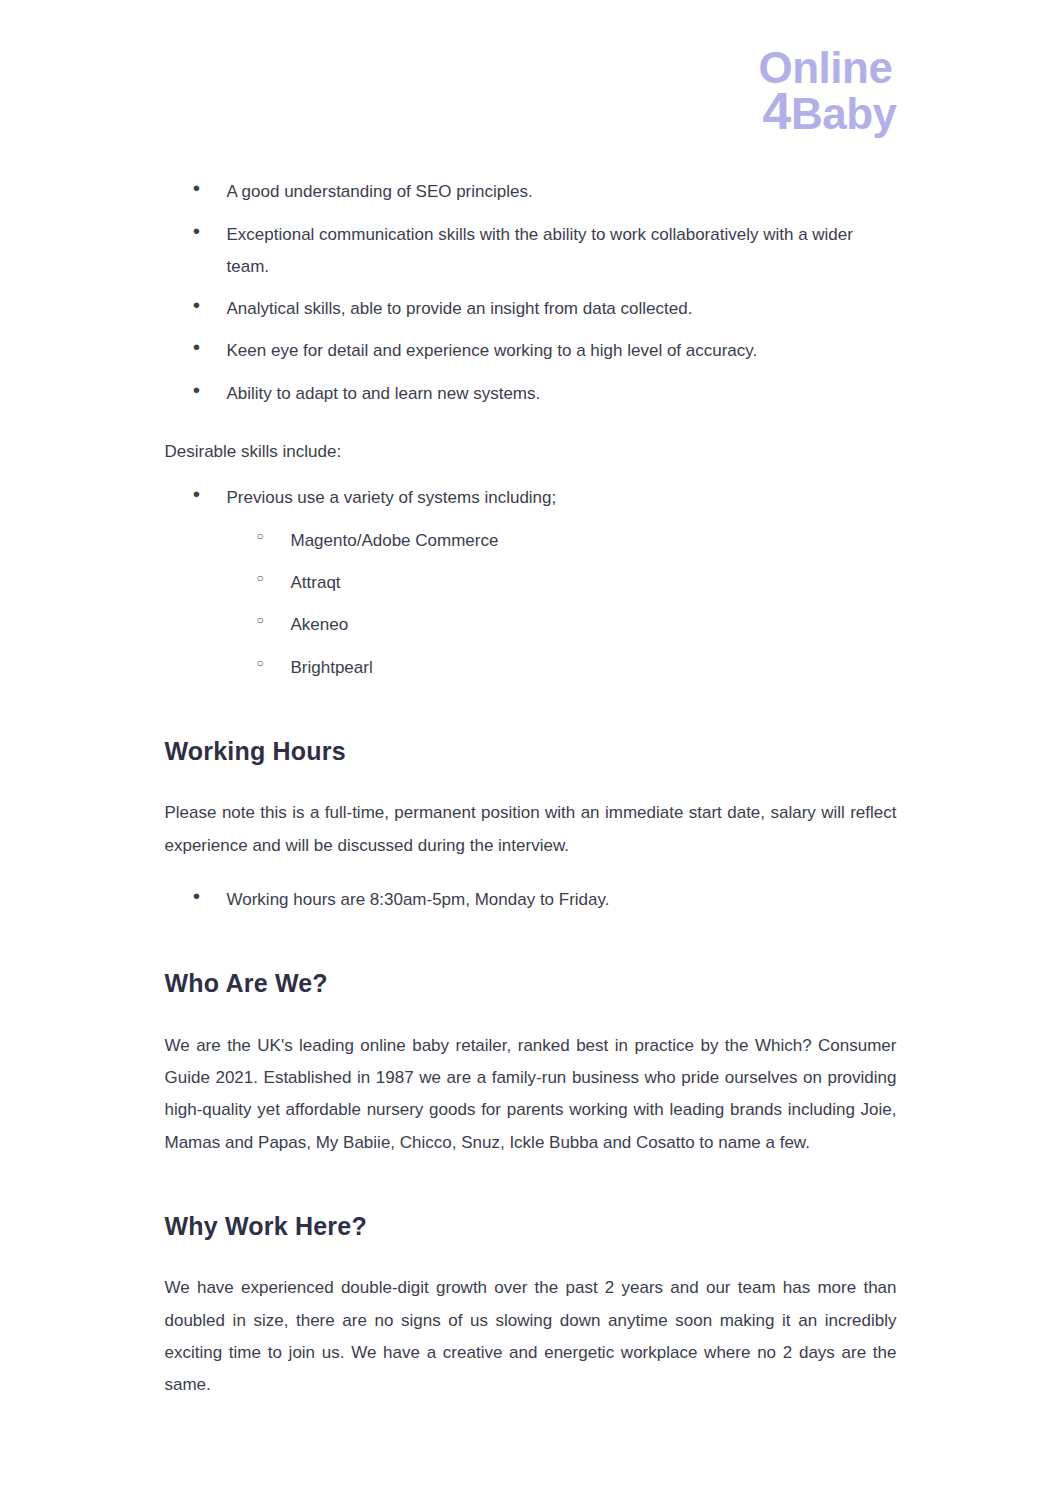Online 4 Baby
A good understanding of SEO principles.
Exceptional communication skills with the ability to work collaboratively with a wider team.
Analytical skills, able to provide an insight from data collected.
Keen eye for detail and experience working to a high level of accuracy.
Ability to adapt to and learn new systems.
Desirable skills include:
Previous use a variety of systems including;
Magento/Adobe Commerce
Attraqt
Akeneo
Brightpearl
Working Hours
Please note this is a full-time, permanent position with an immediate start date, salary will reflect experience and will be discussed during the interview.
Working hours are 8:30am-5pm, Monday to Friday.
Who Are We?
We are the UK's leading online baby retailer, ranked best in practice by the Which? Consumer Guide 2021. Established in 1987 we are a family-run business who pride ourselves on providing high-quality yet affordable nursery goods for parents working with leading brands including Joie, Mamas and Papas, My Babiie, Chicco, Snuz, Ickle Bubba and Cosatto to name a few.
Why Work Here?
We have experienced double-digit growth over the past 2 years and our team has more than doubled in size, there are no signs of us slowing down anytime soon making it an incredibly exciting time to join us. We have a creative and energetic workplace where no 2 days are the same.